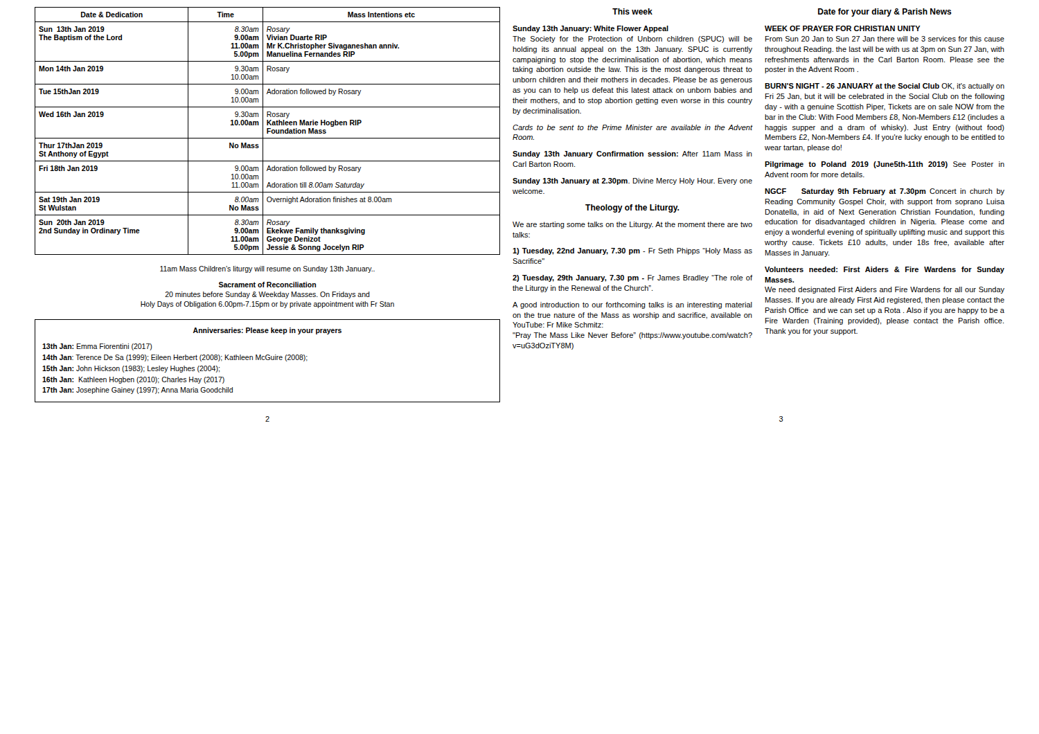| Date & Dedication | Time | Mass Intentions etc |
| --- | --- | --- |
| Sun 13th Jan 2019 The Baptism of the Lord | 8.30am 9.00am 11.00am 5.00pm | Rosary Vivian Duarte RIP Mr K.Christopher Sivaganeshan anniv. Manuelina Fernandes RIP |
| Mon 14th Jan 2019 | 9.30am 10.00am | Rosary |
| Tue 15thJan 2019 | 9.00am 10.00am | Adoration followed by Rosary |
| Wed 16th Jan 2019 | 9.30am 10.00am | Rosary Kathleen Marie Hogben RIP Foundation Mass |
| Thur 17thJan 2019 St Anthony of Egypt | No Mass | |
| Fri 18th Jan 2019 | 9.00am 10.00am 11.00am | Adoration followed by Rosary Adoration till 8.00am Saturday |
| Sat 19th Jan 2019 St Wulstan | 8.00am No Mass | Overnight Adoration finishes at 8.00am |
| Sun 20th Jan 2019 2nd Sunday in Ordinary Time | 8.30am 9.00am 11.00am 5.00pm | Rosary Ekekwe Family thanksgiving George Denizot Jessie & Sonng Jocelyn RIP |
11am Mass Children’s liturgy will resume on Sunday 13th January..
Sacrament of Reconciliation
20 minutes before Sunday & Weekday Masses. On Fridays and
Holy Days of Obligation 6.00pm-7.15pm or by private appointment with Fr Stan
Anniversaries: Please keep in your prayers 13th Jan: Emma Fiorentini (2017)
14th Jan: Terence De Sa (1999); Eileen Herbert (2008); Kathleen McGuire (2008);
15th Jan: John Hickson (1983); Lesley Hughes (2004);
16th Jan: Kathleen Hogben (2010); Charles Hay (2017)
17th Jan: Josephine Gainey (1997); Anna Maria Goodchild
2
This week
Sunday 13th January: White Flower Appeal
The Society for the Protection of Unborn children (SPUC) will be holding its annual appeal on the 13th January. SPUC is currently campaigning to stop the decriminalisation of abortion, which means taking abortion outside the law. This is the most dangerous threat to unborn children and their mothers in decades. Please be as generous as you can to help us defeat this latest attack on unborn babies and their mothers, and to stop abortion getting even worse in this country by decriminalisation.
Cards to be sent to the Prime Minister are available in the Advent Room.
Sunday 13th January Confirmation session: After 11am Mass in Carl Barton Room.
Sunday 13th January at 2.30pm. Divine Mercy Holy Hour. Every one welcome.
Theology of the Liturgy.
We are starting some talks on the Liturgy. At the moment there are two talks:
1) Tuesday, 22nd January, 7.30 pm - Fr Seth Phipps “Holy Mass as Sacrifice"
2) Tuesday, 29th January, 7.30 pm - Fr James Bradley “The role of the Liturgy in the Renewal of the Church”.
A good introduction to our forthcoming talks is an interesting material on the true nature of the Mass as worship and sacrifice, available on YouTube: Fr Mike Schmitz:
"Pray The Mass Like Never Before” (https://www.youtube.com/watch?v=uG3dOziTY8M)
Date for your diary & Parish News
WEEK OF PRAYER FOR CHRISTIAN UNITY
From Sun 20 Jan to Sun 27 Jan there will be 3 services for this cause throughout Reading. the last will be with us at 3pm on Sun 27 Jan, with refreshments afterwards in the Carl Barton Room. Please see the poster in the Advent Room .
BURN'S NIGHT - 26 JANUARY at the Social Club OK, it's actually on Fri 25 Jan, but it will be celebrated in the Social Club on the following day - with a genuine Scottish Piper, Tickets are on sale NOW from the bar in the Club: With Food Members £8, Non-Members £12 (includes a haggis supper and a dram of whisky). Just Entry (without food) Members £2, Non-Members £4. If you're lucky enough to be entitled to wear tartan, please do!
Pilgrimage to Poland 2019 (June5th-11th 2019) See Poster in Advent room for more details.
NGCF Saturday 9th February at 7.30pm Concert in church by Reading Community Gospel Choir, with support from soprano Luisa Donatella, in aid of Next Generation Christian Foundation, funding education for disadvantaged children in Nigeria. Please come and enjoy a wonderful evening of spiritually uplifting music and support this worthy cause. Tickets £10 adults, under 18s free, available after Masses in January.
Volunteers needed: First Aiders & Fire Wardens for Sunday Masses.
We need designated First Aiders and Fire Wardens for all our Sunday Masses. If you are already First Aid registered, then please contact the Parish Office and we can set up a Rota . Also if you are happy to be a Fire Warden (Training provided), please contact the Parish office. Thank you for your support.
3